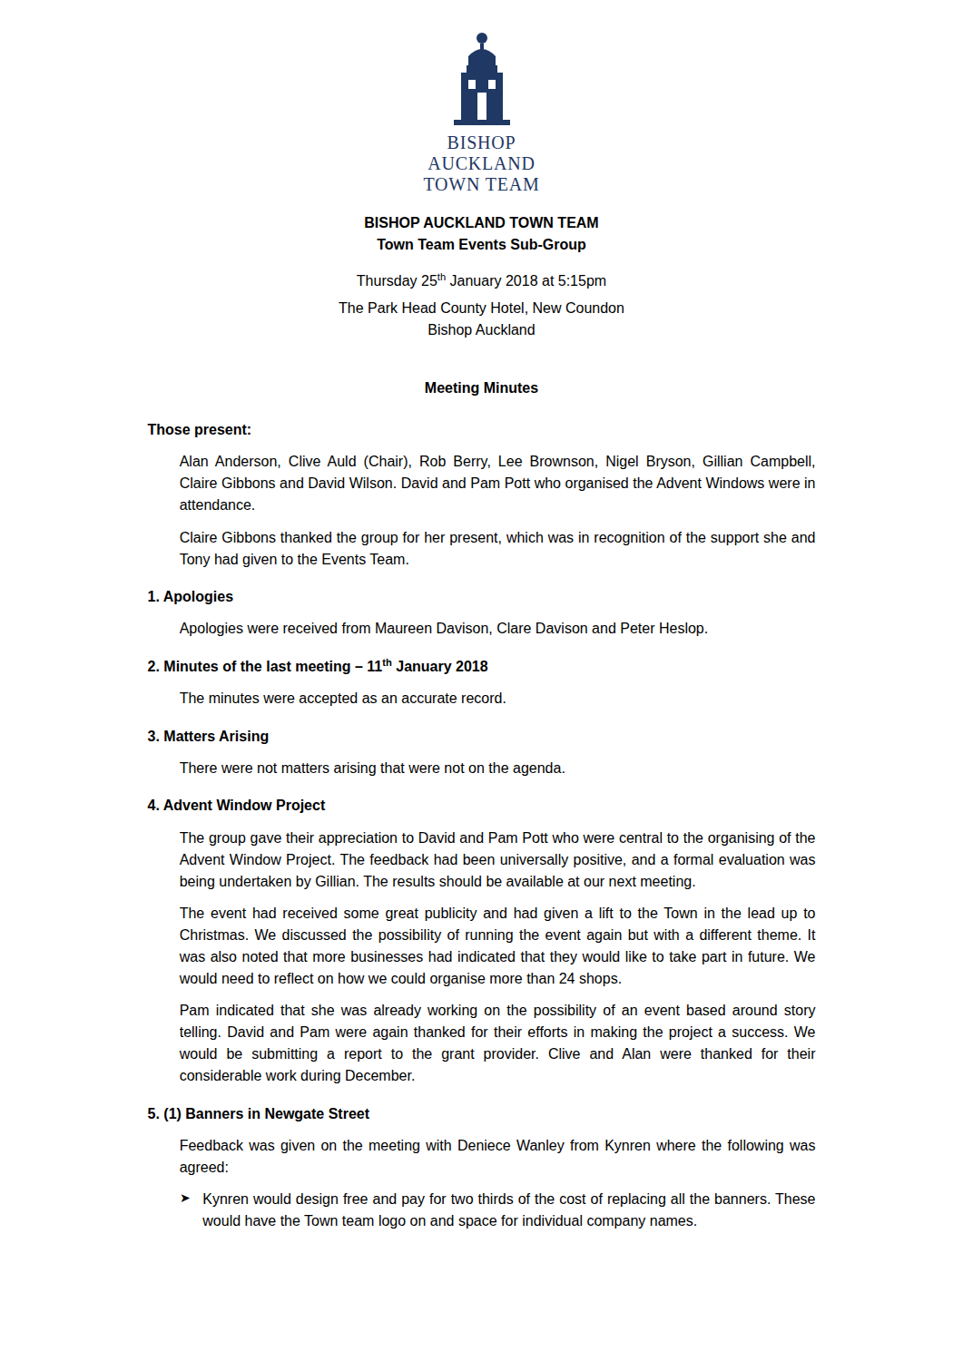BISHOP AUCKLAND
TOWN TEAM
BISHOP AUCKLAND TOWN TEAM
Town Team Events Sub-Group
Thursday 25th January 2018 at 5:15pm
The Park Head County Hotel, New Coundon
Bishop Auckland
Meeting Minutes
Those present:
Alan Anderson, Clive Auld (Chair), Rob Berry, Lee Brownson, Nigel Bryson, Gillian Campbell, Claire Gibbons and David Wilson. David and Pam Pott who organised the Advent Windows were in attendance.
Claire Gibbons thanked the group for her present, which was in recognition of the support she and Tony had given to the Events Team.
Apologies
Apologies were received from Maureen Davison, Clare Davison and Peter Heslop.
Minutes of the last meeting – 11th January 2018
The minutes were accepted as an accurate record.
Matters Arising
There were not matters arising that were not on the agenda.
Advent Window Project
The group gave their appreciation to David and Pam Pott who were central to the organising of the Advent Window Project. The feedback had been universally positive, and a formal evaluation was being undertaken by Gillian. The results should be available at our next meeting.
The event had received some great publicity and had given a lift to the Town in the lead up to Christmas. We discussed the possibility of running the event again but with a different theme. It was also noted that more businesses had indicated that they would like to take part in future. We would need to reflect on how we could organise more than 24 shops.
Pam indicated that she was already working on the possibility of an event based around story telling. David and Pam were again thanked for their efforts in making the project a success. We would be submitting a report to the grant provider. Clive and Alan were thanked for their considerable work during December.
(1) Banners in Newgate Street
Feedback was given on the meeting with Deniece Wanley from Kynren where the following was agreed:
Kynren would design free and pay for two thirds of the cost of replacing all the banners. These would have the Town team logo on and space for individual company names.